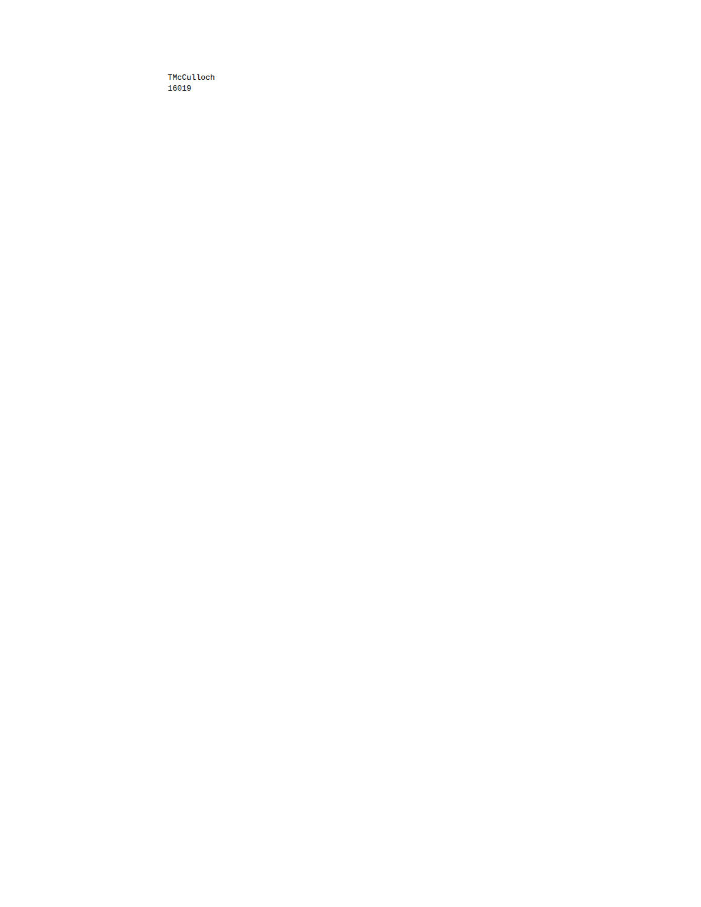TMcCulloch
16019